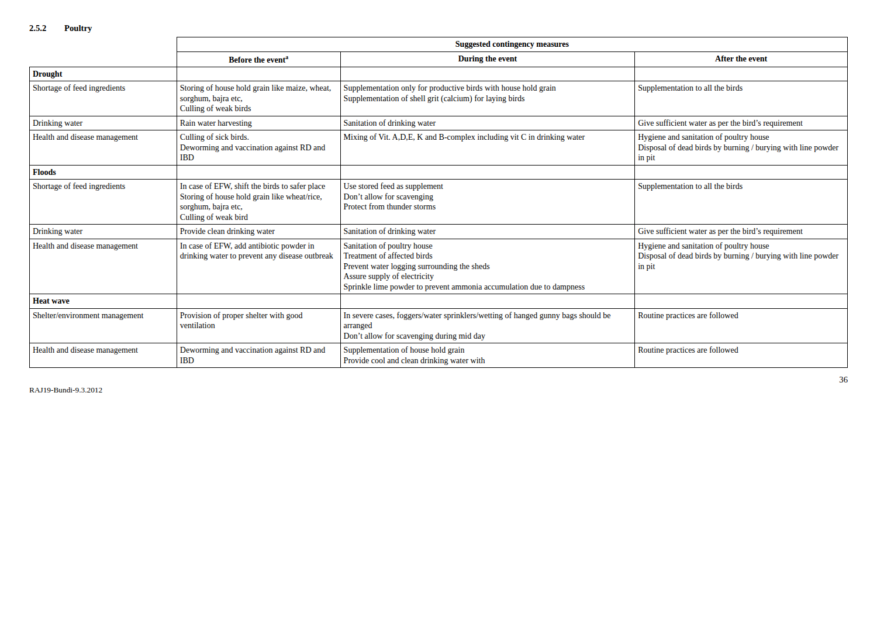2.5.2 Poultry
| | Suggested contingency measures |
| --- | --- |
| Before the event a | During the event | After the event |
| Drought | | | |
| Shortage of feed ingredients | Storing of house hold grain like maize, wheat, sorghum, bajra etc, Culling of weak birds | Supplementation only for productive birds with house hold grain Supplementation of shell grit (calcium) for laying birds | Supplementation to all the birds |
| Drinking water | Rain water harvesting | Sanitation of drinking water | Give sufficient water as per the bird’s requirement |
| Health and disease management | Culling of sick birds. Deworming and vaccination against RD and IBD | Mixing of Vit. A,D,E, K and B-complex including vit C in drinking water | Hygiene and sanitation of poultry house Disposal of dead birds by burning / burying with line powder in pit |
| Floods | | | |
| Shortage of feed ingredients | In case of EFW, shift the birds to safer place Storing of house hold grain like wheat/rice, sorghum, bajra etc, Culling of weak bird | Use stored feed as supplement Don’t allow for scavenging Protect from thunder storms | Supplementation to all the birds |
| Drinking water | Provide clean drinking water | Sanitation of drinking water | Give sufficient water as per the bird’s requirement |
| Health and disease management | In case of EFW, add antibiotic powder in drinking water to prevent any disease outbreak | Sanitation of poultry house Treatment of affected birds Prevent water logging surrounding the sheds Assure supply of electricity Sprinkle lime powder to prevent ammonia accumulation due to dampness | Hygiene and sanitation of poultry house Disposal of dead birds by burning / burying with line powder in pit |
| Heat wave | | | |
| Shelter/environment management | Provision of proper shelter with good ventilation | In severe cases, foggers/water sprinklers/wetting of hanged gunny bags should be arranged Don’t allow for scavenging during mid day | Routine practices are followed |
| Health and disease management | Deworming and vaccination against RD and IBD | Supplementation of house hold grain Provide cool and clean drinking water with | Routine practices are followed |
RAJ19-Bundi-9.3.2012
36